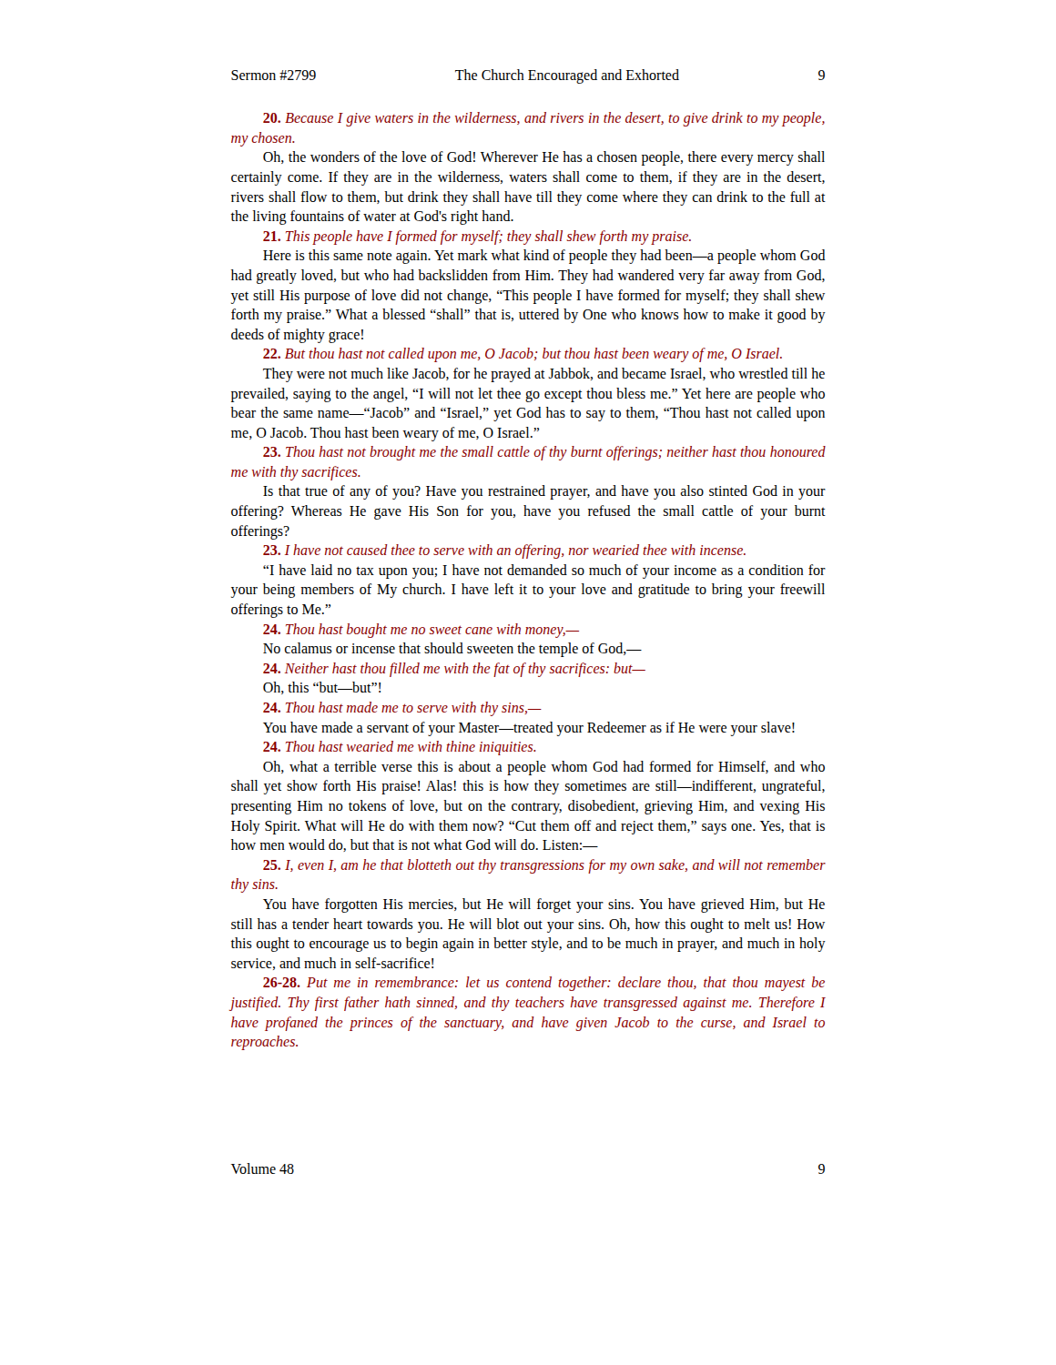Sermon #2799
The Church Encouraged and Exhorted
9
20. Because I give waters in the wilderness, and rivers in the desert, to give drink to my people, my chosen.
Oh, the wonders of the love of God! Wherever He has a chosen people, there every mercy shall certainly come. If they are in the wilderness, waters shall come to them, if they are in the desert, rivers shall flow to them, but drink they shall have till they come where they can drink to the full at the living fountains of water at God's right hand.
21. This people have I formed for myself; they shall shew forth my praise.
Here is this same note again. Yet mark what kind of people they had been—a people whom God had greatly loved, but who had backslidden from Him. They had wandered very far away from God, yet still His purpose of love did not change, “This people I have formed for myself; they shall shew forth my praise.” What a blessed “shall” that is, uttered by One who knows how to make it good by deeds of mighty grace!
22. But thou hast not called upon me, O Jacob; but thou hast been weary of me, O Israel.
They were not much like Jacob, for he prayed at Jabbok, and became Israel, who wrestled till he prevailed, saying to the angel, “I will not let thee go except thou bless me.” Yet here are people who bear the same name—“Jacob” and “Israel,” yet God has to say to them, “Thou hast not called upon me, O Jacob. Thou hast been weary of me, O Israel.”
23. Thou hast not brought me the small cattle of thy burnt offerings; neither hast thou honoured me with thy sacrifices.
Is that true of any of you? Have you restrained prayer, and have you also stinted God in your offering? Whereas He gave His Son for you, have you refused the small cattle of your burnt offerings?
23. I have not caused thee to serve with an offering, nor wearied thee with incense.
“I have laid no tax upon you; I have not demanded so much of your income as a condition for your being members of My church. I have left it to your love and gratitude to bring your freewill offerings to Me.”
24. Thou hast bought me no sweet cane with money,—
No calamus or incense that should sweeten the temple of God,—
24. Neither hast thou filled me with the fat of thy sacrifices: but—
Oh, this “but—but”!
24. Thou hast made me to serve with thy sins,—
You have made a servant of your Master—treated your Redeemer as if He were your slave!
24. Thou hast wearied me with thine iniquities.
Oh, what a terrible verse this is about a people whom God had formed for Himself, and who shall yet show forth His praise! Alas! this is how they sometimes are still—indifferent, ungrateful, presenting Him no tokens of love, but on the contrary, disobedient, grieving Him, and vexing His Holy Spirit. What will He do with them now? “Cut them off and reject them,” says one. Yes, that is how men would do, but that is not what God will do. Listen:—
25. I, even I, am he that blotteth out thy transgressions for my own sake, and will not remember thy sins.
You have forgotten His mercies, but He will forget your sins. You have grieved Him, but He still has a tender heart towards you. He will blot out your sins. Oh, how this ought to melt us! How this ought to encourage us to begin again in better style, and to be much in prayer, and much in holy service, and much in self-sacrifice!
26-28. Put me in remembrance: let us contend together: declare thou, that thou mayest be justified. Thy first father hath sinned, and thy teachers have transgressed against me. Therefore I have profaned the princes of the sanctuary, and have given Jacob to the curse, and Israel to reproaches.
Volume 48
9